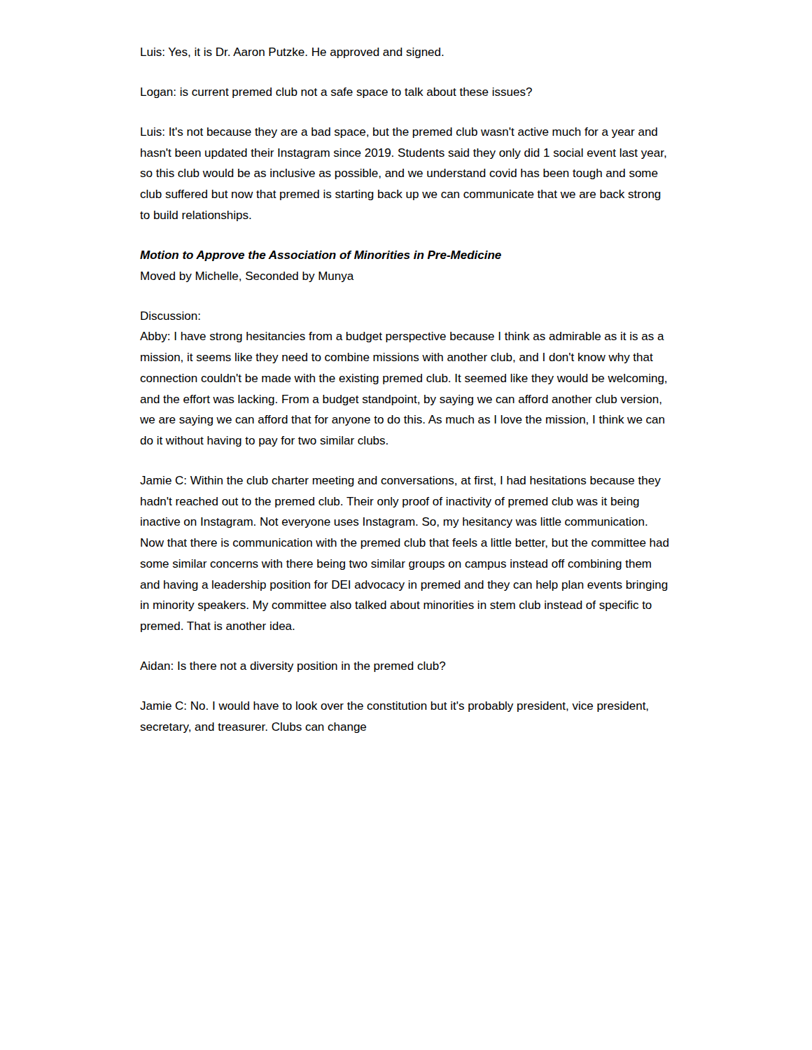Luis: Yes, it is Dr. Aaron Putzke. He approved and signed.
Logan: is current premed club not a safe space to talk about these issues?
Luis: It's not because they are a bad space, but the premed club wasn't active much for a year and hasn't been updated their Instagram since 2019. Students said they only did 1 social event last year, so this club would be as inclusive as possible, and we understand covid has been tough and some club suffered but now that premed is starting back up we can communicate that we are back strong to build relationships.
Motion to Approve the Association of Minorities in Pre-Medicine
Moved by Michelle, Seconded by Munya
Discussion:
Abby: I have strong hesitancies from a budget perspective because I think as admirable as it is as a mission, it seems like they need to combine missions with another club, and I don't know why that connection couldn't be made with the existing premed club. It seemed like they would be welcoming, and the effort was lacking. From a budget standpoint, by saying we can afford another club version, we are saying we can afford that for anyone to do this. As much as I love the mission, I think we can do it without having to pay for two similar clubs.
Jamie C: Within the club charter meeting and conversations, at first, I had hesitations because they hadn't reached out to the premed club. Their only proof of inactivity of premed club was it being inactive on Instagram. Not everyone uses Instagram. So, my hesitancy was little communication. Now that there is communication with the premed club that feels a little better, but the committee had some similar concerns with there being two similar groups on campus instead off combining them and having a leadership position for DEI advocacy in premed and they can help plan events bringing in minority speakers. My committee also talked about minorities in stem club instead of specific to premed. That is another idea.
Aidan: Is there not a diversity position in the premed club?
Jamie C: No. I would have to look over the constitution but it's probably president, vice president, secretary, and treasurer. Clubs can change